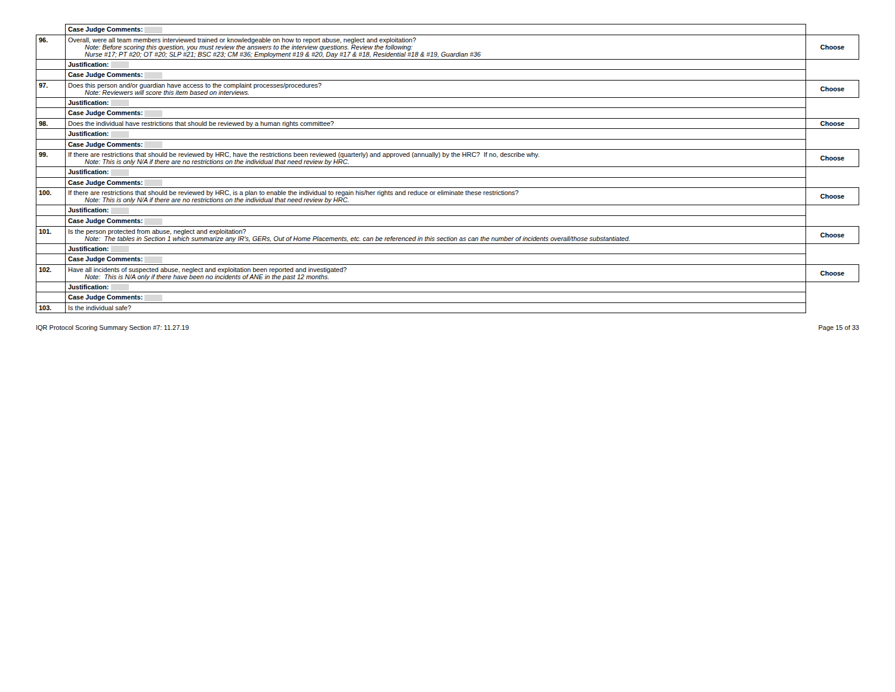| | Case Judge Comments: | |
| 96. | Overall, were all team members interviewed trained or knowledgeable on how to report abuse, neglect and exploitation? Note: Before scoring this question, you must review the answers to the interview questions. Review the following: Nurse #17; PT #20; OT #20; SLP #21; BSC #23; CM #36; Employment #19 & #20, Day #17 & #18, Residential #18 & #19, Guardian #36 | Choose |
| | Justification: | |
| | Case Judge Comments: | |
| 97. | Does this person and/or guardian have access to the complaint processes/procedures? Note: Reviewers will score this item based on interviews. | Choose |
| | Justification: | |
| | Case Judge Comments: | |
| 98. | Does the individual have restrictions that should be reviewed by a human rights committee? | Choose |
| | Justification: | |
| | Case Judge Comments: | |
| 99. | If there are restrictions that should be reviewed by HRC, have the restrictions been reviewed (quarterly) and approved (annually) by the HRC? If no, describe why. Note: This is only N/A if there are no restrictions on the individual that need review by HRC. | Choose |
| | Justification: | |
| | Case Judge Comments: | |
| 100. | If there are restrictions that should be reviewed by HRC, is a plan to enable the individual to regain his/her rights and reduce or eliminate these restrictions? Note: This is only N/A if there are no restrictions on the individual that need review by HRC. | Choose |
| | Justification: | |
| | Case Judge Comments: | |
| 101. | Is the person protected from abuse, neglect and exploitation? Note: The tables in Section 1 which summarize any IR's, GERs, Out of Home Placements, etc. can be referenced in this section as can the number of incidents overall/those substantiated. | Choose |
| | Justification: | |
| | Case Judge Comments: | |
| 102. | Have all incidents of suspected abuse, neglect and exploitation been reported and investigated? Note: This is N/A only if there have been no incidents of ANE in the past 12 months. | Choose |
| | Justification: | |
| | Case Judge Comments: | |
| 103. | Is the individual safe? | |
IQR Protocol Scoring Summary Section #7: 11.27.19 Page 15 of 33